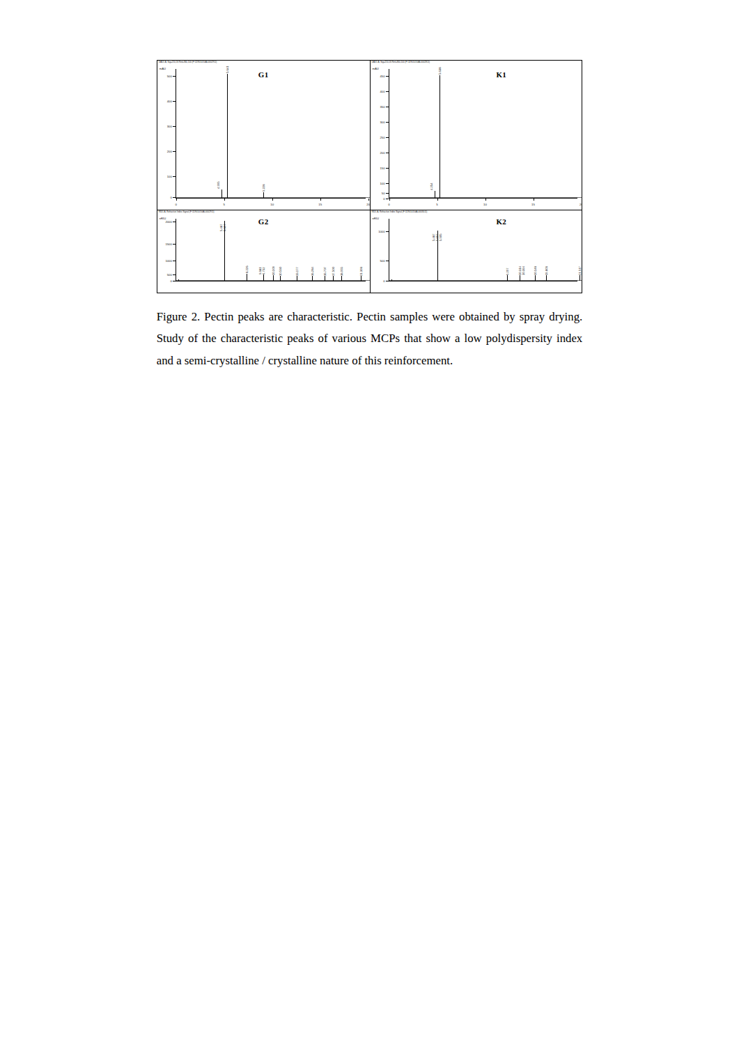| DAD1 A, Sig=210,16 Ref=360,100 (F:\1190101\0AL00029.D) mAU G1 500 400 300 200 100 0 0 5 10 15 20 5.641 4.995 9.228 | DAD1 A, Sig=210,16 Ref=360,100 (F:\1190101\0AL00028.D) mAU K1 450 400 350 300 250 200 150 100 50 0 0 5 10 15 20 5.638 4.254 |
| RID1 A, Refractive Index Signal (F:\1190101\0AL00029.D) nRIU G2 2000 1500 1000 500 0 5.487 5.697 8.226 9.681 9.752 10.109 10.530 13.177 16.284 16.707 17.500 18.955 21.398 | RID1 A, Refractive Index Signal (F:\1190101\0AL00030.D) nRIU K2 1000 500 0 5.487 5.697 5.905 9.297 10.314 10.394 10.148 19.803 21.517 |
Figure 2. Pectin peaks are characteristic. Pectin samples were obtained by spray drying. Study of the characteristic peaks of various MCPs that show a low polydispersity index and a semi-crystalline / crystalline nature of this reinforcement.